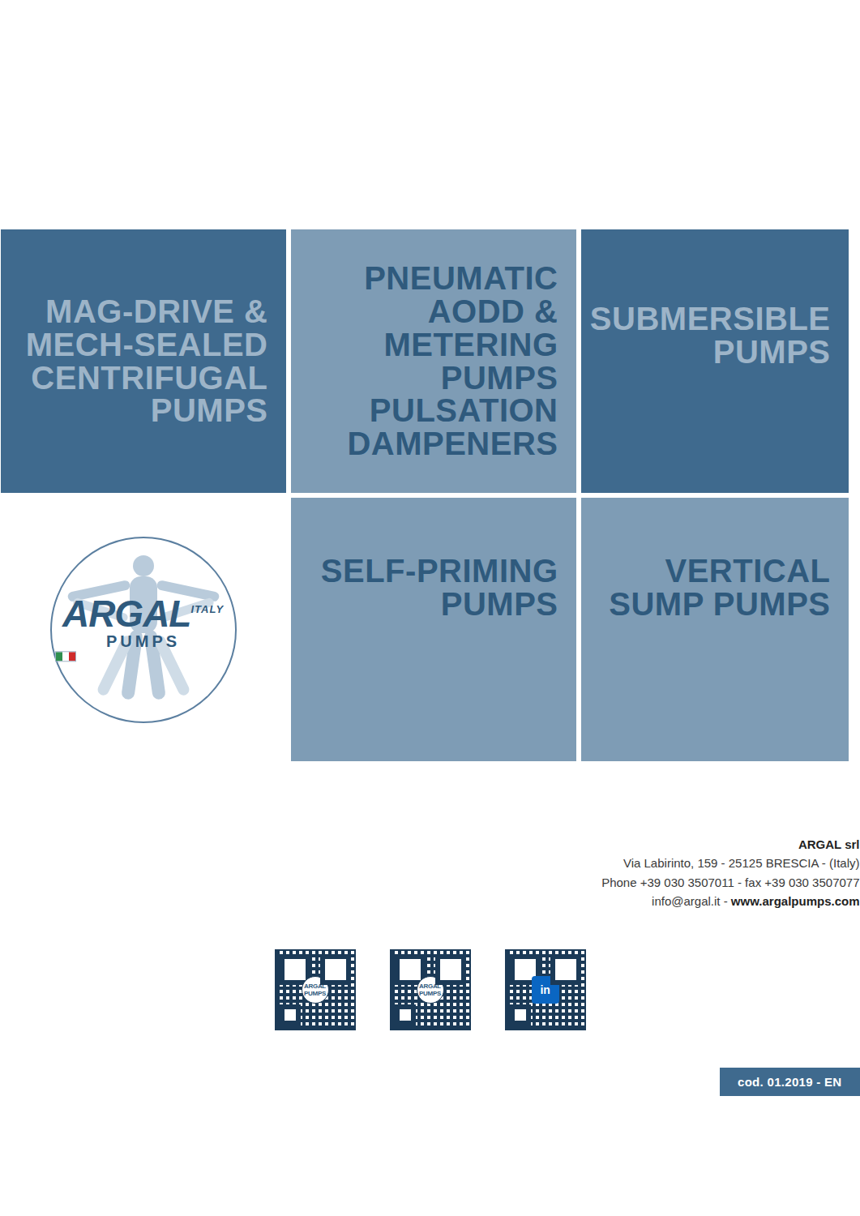Mag-Drive &
Mech-Sealed
Centrifugal
Pumps
Pneumatic
AODD &
Metering
Pumps
Pulsation
Dampeners
Submersible
Pumps
ARGALITALY
PUMPS
Self-Priming
Pumps
Vertical
Sump Pumps
ARGAL srl
Via Labirinto, 159 - 25125 BRESCIA - (Italy)
Phone +39 030 3507011 - fax +39 030 3507077
info@argal.it - www.argalpumps.com
ARGAL
PUMPS
ARGAL
PUMPS
in
cod. 01.2019 - EN